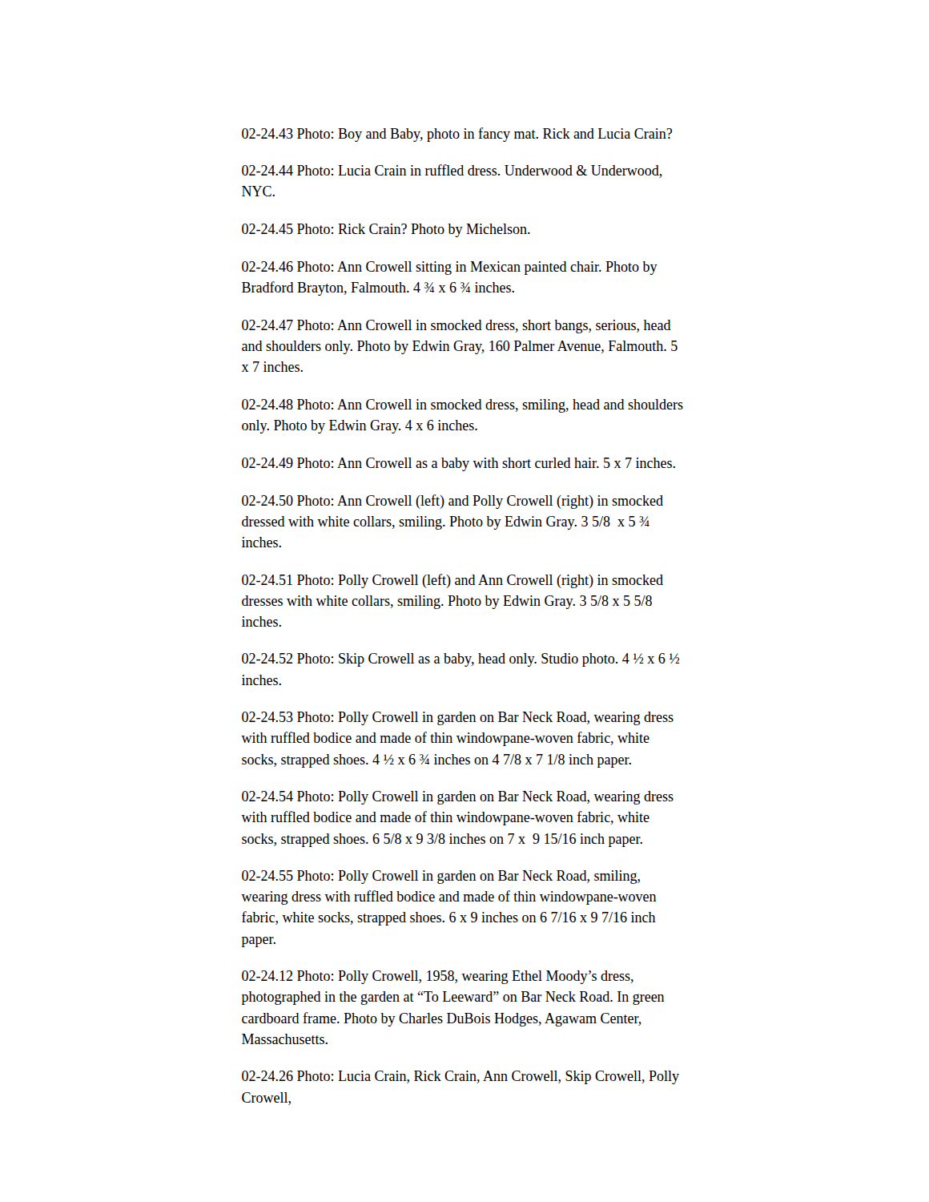02-24.43 Photo: Boy and Baby, photo in fancy mat. Rick and Lucia Crain?
02-24.44 Photo: Lucia Crain in ruffled dress. Underwood & Underwood, NYC.
02-24.45 Photo: Rick Crain? Photo by Michelson.
02-24.46 Photo: Ann Crowell sitting in Mexican painted chair. Photo by Bradford Brayton, Falmouth. 4 ¾ x 6 ¾ inches.
02-24.47 Photo: Ann Crowell in smocked dress, short bangs, serious, head and shoulders only. Photo by Edwin Gray, 160 Palmer Avenue, Falmouth. 5 x 7 inches.
02-24.48 Photo: Ann Crowell in smocked dress, smiling, head and shoulders only. Photo by Edwin Gray. 4 x 6 inches.
02-24.49 Photo: Ann Crowell as a baby with short curled hair. 5 x 7 inches.
02-24.50 Photo: Ann Crowell (left) and Polly Crowell (right) in smocked dressed with white collars, smiling. Photo by Edwin Gray. 3 5/8 x 5 ¾ inches.
02-24.51 Photo: Polly Crowell (left) and Ann Crowell (right) in smocked dresses with white collars, smiling. Photo by Edwin Gray. 3 5/8 x 5 5/8 inches.
02-24.52 Photo: Skip Crowell as a baby, head only. Studio photo. 4 ½ x 6 ½ inches.
02-24.53 Photo: Polly Crowell in garden on Bar Neck Road, wearing dress with ruffled bodice and made of thin windowpane-woven fabric, white socks, strapped shoes. 4 ½ x 6 ¾ inches on 4 7/8 x 7 1/8 inch paper.
02-24.54 Photo: Polly Crowell in garden on Bar Neck Road, wearing dress with ruffled bodice and made of thin windowpane-woven fabric, white socks, strapped shoes. 6 5/8 x 9 3/8 inches on 7 x 9 15/16 inch paper.
02-24.55 Photo: Polly Crowell in garden on Bar Neck Road, smiling, wearing dress with ruffled bodice and made of thin windowpane-woven fabric, white socks, strapped shoes. 6 x 9 inches on 6 7/16 x 9 7/16 inch paper.
02-24.12 Photo: Polly Crowell, 1958, wearing Ethel Moody’s dress, photographed in the garden at “To Leeward” on Bar Neck Road. In green cardboard frame. Photo by Charles DuBois Hodges, Agawam Center, Massachusetts.
02-24.26 Photo: Lucia Crain, Rick Crain, Ann Crowell, Skip Crowell, Polly Crowell,